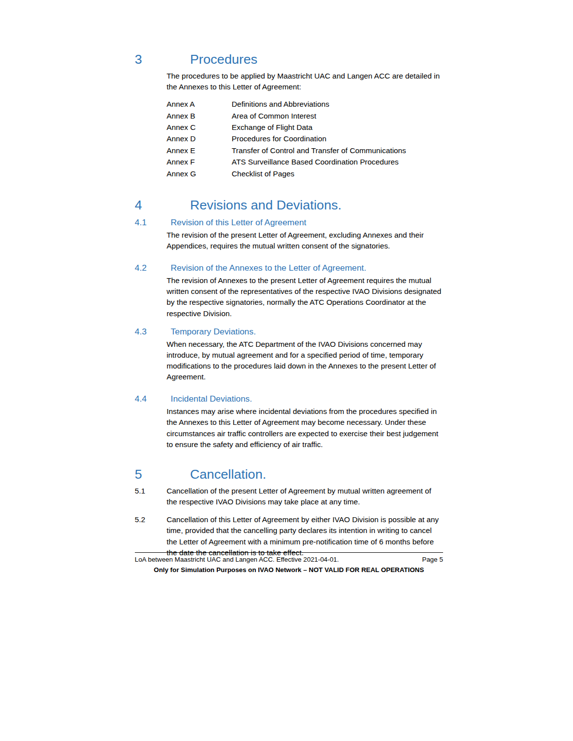3 Procedures
The procedures to be applied by Maastricht UAC and Langen ACC are detailed in the Annexes to this Letter of Agreement:
Annex A Definitions and Abbreviations
Annex B Area of Common Interest
Annex C Exchange of Flight Data
Annex D Procedures for Coordination
Annex E Transfer of Control and Transfer of Communications
Annex F ATS Surveillance Based Coordination Procedures
Annex G Checklist of Pages
4 Revisions and Deviations.
4.1 Revision of this Letter of Agreement
The revision of the present Letter of Agreement, excluding Annexes and their Appendices, requires the mutual written consent of the signatories.
4.2 Revision of the Annexes to the Letter of Agreement.
The revision of Annexes to the present Letter of Agreement requires the mutual written consent of the representatives of the respective IVAO Divisions designated by the respective signatories, normally the ATC Operations Coordinator at the respective Division.
4.3 Temporary Deviations.
When necessary, the ATC Department of the IVAO Divisions concerned may introduce, by mutual agreement and for a specified period of time, temporary modifications to the procedures laid down in the Annexes to the present Letter of Agreement.
4.4 Incidental Deviations.
Instances may arise where incidental deviations from the procedures specified in the Annexes to this Letter of Agreement may become necessary. Under these circumstances air traffic controllers are expected to exercise their best judgement to ensure the safety and efficiency of air traffic.
5 Cancellation.
5.1 Cancellation of the present Letter of Agreement by mutual written agreement of the respective IVAO Divisions may take place at any time.
5.2 Cancellation of this Letter of Agreement by either IVAO Division is possible at any time, provided that the cancelling party declares its intention in writing to cancel the Letter of Agreement with a minimum pre-notification time of 6 months before the date the cancellation is to take effect.
LoA between Maastricht UAC and Langen ACC. Effective 2021-04-01. Page 5
Only for Simulation Purposes on IVAO Network – NOT VALID FOR REAL OPERATIONS